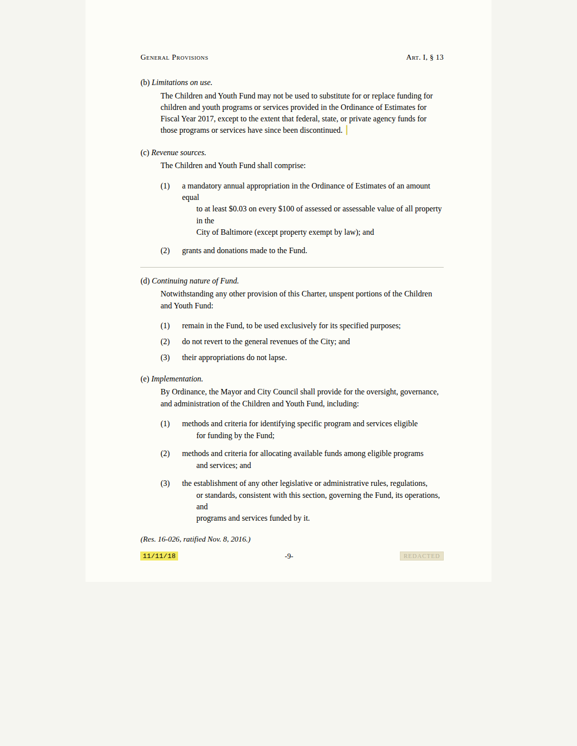General Provisions Art. I, § 13
(b) Limitations on use.
The Children and Youth Fund may not be used to substitute for or replace funding for children and youth programs or services provided in the Ordinance of Estimates for Fiscal Year 2017, except to the extent that federal, state, or private agency funds for those programs or services have since been discontinued. ⎮
(c) Revenue sources.
The Children and Youth Fund shall comprise:
(1) a mandatory annual appropriation in the Ordinance of Estimates of an amount equal to at least $0.03 on every $100 of assessed or assessable value of all property in the City of Baltimore (except property exempt by law); and
(2) grants and donations made to the Fund.
(d) Continuing nature of Fund.
Notwithstanding any other provision of this Charter, unspent portions of the Children and Youth Fund:
(1) remain in the Fund, to be used exclusively for its specified purposes;
(2) do not revert to the general revenues of the City; and
(3) their appropriations do not lapse.
(e) Implementation.
By Ordinance, the Mayor and City Council shall provide for the oversight, governance, and administration of the Children and Youth Fund, including:
(1) methods and criteria for identifying specific program and services eligible for funding by the Fund;
(2) methods and criteria for allocating available funds among eligible programs and services; and
(3) the establishment of any other legislative or administrative rules, regulations, or standards, consistent with this section, governing the Fund, its operations, and programs and services funded by it.
(Res. 16-026, ratified Nov. 8, 2016.)
11/11/18 -9- REDACTED